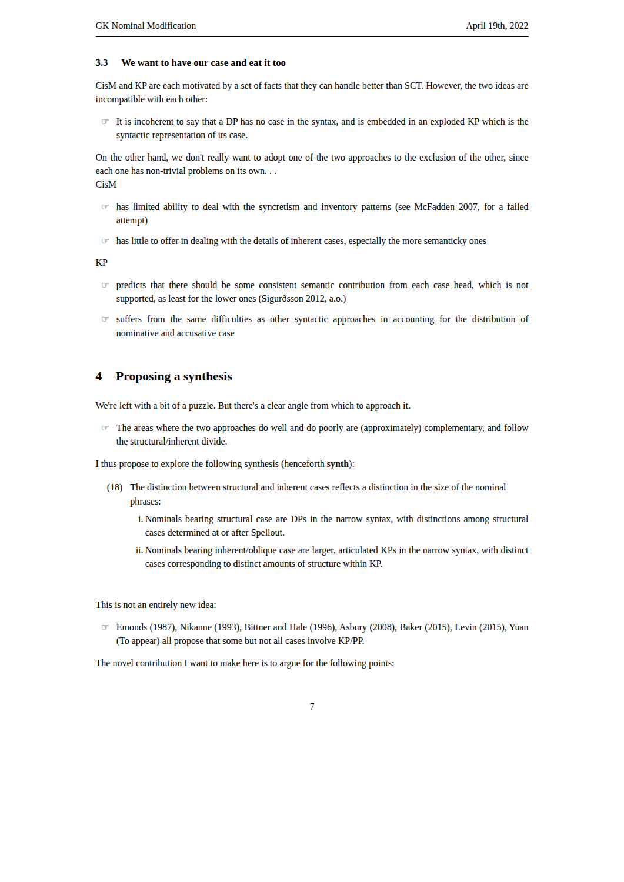GK Nominal Modification April 19th, 2022
3.3 We want to have our case and eat it too
CisM and KP are each motivated by a set of facts that they can handle better than SCT. However, the two ideas are incompatible with each other:
It is incoherent to say that a DP has no case in the syntax, and is embedded in an exploded KP which is the syntactic representation of its case.
On the other hand, we don't really want to adopt one of the two approaches to the exclusion of the other, since each one has non-trivial problems on its own. . .
CisM
has limited ability to deal with the syncretism and inventory patterns (see McFadden 2007, for a failed attempt)
has little to offer in dealing with the details of inherent cases, especially the more semanticky ones
KP
predicts that there should be some consistent semantic contribution from each case head, which is not supported, as least for the lower ones (Sigurðsson 2012, a.o.)
suffers from the same difficulties as other syntactic approaches in accounting for the distribution of nominative and accusative case
4 Proposing a synthesis
We're left with a bit of a puzzle. But there's a clear angle from which to approach it.
The areas where the two approaches do well and do poorly are (approximately) complementary, and follow the structural/inherent divide.
I thus propose to explore the following synthesis (henceforth synth):
(18)
The distinction between structural and inherent cases reflects a distinction in the size of the nominal phrases:
Nominals bearing structural case are DPs in the narrow syntax, with distinctions among structural cases determined at or after Spellout.
Nominals bearing inherent/oblique case are larger, articulated KPs in the narrow syntax, with distinct cases corresponding to distinct amounts of structure within KP.
This is not an entirely new idea:
Emonds (1987), Nikanne (1993), Bittner and Hale (1996), Asbury (2008), Baker (2015), Levin (2015), Yuan (To appear) all propose that some but not all cases involve KP/PP.
The novel contribution I want to make here is to argue for the following points:
7